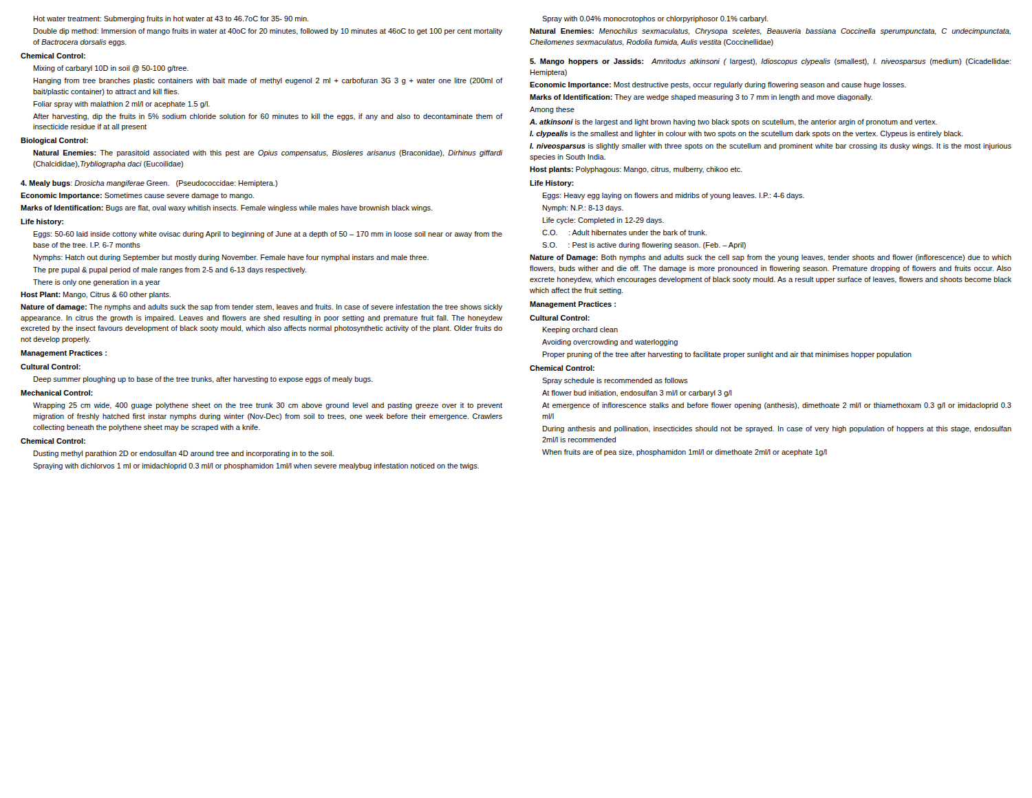Hot water treatment: Submerging fruits in hot water at 43 to 46.7oC for 35- 90 min.
Double dip method: Immersion of mango fruits in water at 40oC for 20 minutes, followed by 10 minutes at 46oC to get 100 per cent mortality of Bactrocera dorsalis eggs.
Chemical Control:
Mixing of carbaryl 10D in soil @ 50-100 g/tree.
Hanging from tree branches plastic containers with bait made of methyl eugenol 2 ml + carbofuran 3G 3 g + water one litre (200ml of bait/plastic container) to attract and kill flies.
Foliar spray with malathion 2 ml/l or acephate 1.5 g/l.
After harvesting, dip the fruits in 5% sodium chloride solution for 60 minutes to kill the eggs, if any and also to decontaminate them of insecticide residue if at all present
Biological Control:
Natural Enemies: The parasitoid associated with this pest are Opius compensatus, Biosleres arisanus (Braconidae), Dirhinus giffardi (Chalcididae),Trybliographa daci (Eucoilidae)
4. Mealy bugs: Drosicha mangiferae Green. (Pseudococcidae: Hemiptera.)
Economic Importance: Sometimes cause severe damage to mango.
Marks of Identification: Bugs are flat, oval waxy whitish insects. Female wingless while males have brownish black wings.
Life history:
Eggs: 50-60 laid inside cottony white ovisac during April to beginning of June at a depth of 50 – 170 mm in loose soil near or away from the base of the tree. I.P. 6-7 months
Nymphs: Hatch out during September but mostly during November. Female have four nymphal instars and male three.
The pre pupal & pupal period of male ranges from 2-5 and 6-13 days respectively.
There is only one generation in a year
Host Plant: Mango, Citrus & 60 other plants.
Nature of damage: The nymphs and adults suck the sap from tender stem, leaves and fruits. In case of severe infestation the tree shows sickly appearance. In citrus the growth is impaired. Leaves and flowers are shed resulting in poor setting and premature fruit fall. The honeydew excreted by the insect favours development of black sooty mould, which also affects normal photosynthetic activity of the plant. Older fruits do not develop properly.
Management Practices :
Cultural Control:
Deep summer ploughing up to base of the tree trunks, after harvesting to expose eggs of mealy bugs.
Mechanical Control:
Wrapping 25 cm wide, 400 guage polythene sheet on the tree trunk 30 cm above ground level and pasting greeze over it to prevent migration of freshly hatched first instar nymphs during winter (Nov-Dec) from soil to trees, one week before their emergence. Crawlers collecting beneath the polythene sheet may be scraped with a knife.
Chemical Control:
Dusting methyl parathion 2D or endosulfan 4D around tree and incorporating in to the soil.
Spraying with dichlorvos 1 ml or imidachloprid 0.3 ml/l or phosphamidon 1ml/l when severe mealybug infestation noticed on the twigs.
Spray with 0.04% monocrotophos or chlorpyriphosor 0.1% carbaryl.
Natural Enemies: Menochilus sexmaculatus, Chrysopa sceletes, Beauveria bassiana Coccinella sperumpunctata, C undecimpunctata, Cheilomenes sexmaculatus, Rodolia fumida, Aulis vestita (Coccinellidae)
5. Mango hoppers or Jassids: Amritodus atkinsoni ( largest), Idioscopus clypealis (smallest), I. niveosparsus (medium) (Cicadellidae: Hemiptera)
Economic Importance: Most destructive pests, occur regularly during flowering season and cause huge losses.
Marks of Identification: They are wedge shaped measuring 3 to 7 mm in length and move diagonally.
Among these
A. atkinsoni is the largest and light brown having two black spots on scutellum, the anterior argin of pronotum and vertex.
I. clypealis is the smallest and lighter in colour with two spots on the scutellum dark spots on the vertex. Clypeus is entirely black.
I. niveosparsus is slightly smaller with three spots on the scutellum and prominent white bar crossing its dusky wings. It is the most injurious species in South India.
Host plants: Polyphagous: Mango, citrus, mulberry, chikoo etc.
Life History:
Eggs: Heavy egg laying on flowers and midribs of young leaves. I.P.: 4-6 days.
Nymph: N.P.: 8-13 days.
Life cycle: Completed in 12-29 days.
C.O. : Adult hibernates under the bark of trunk.
S.O. : Pest is active during flowering season. (Feb. – April)
Nature of Damage: Both nymphs and adults suck the cell sap from the young leaves, tender shoots and flower (inflorescence) due to which flowers, buds wither and die off. The damage is more pronounced in flowering season. Premature dropping of flowers and fruits occur. Also excrete honeydew, which encourages development of black sooty mould. As a result upper surface of leaves, flowers and shoots become black which affect the fruit setting.
Management Practices :
Cultural Control:
Keeping orchard clean
Avoiding overcrowding and waterlogging
Proper pruning of the tree after harvesting to facilitate proper sunlight and air that minimises hopper population
Chemical Control:
Spray schedule is recommended as follows
At flower bud initiation, endosulfan 3 ml/l or carbaryl 3 g/l
At emergence of inflorescence stalks and before flower opening (anthesis), dimethoate 2 ml/l or thiamethoxam 0.3 g/l or imidacloprid 0.3 ml/l
During anthesis and pollination, insecticides should not be sprayed. In case of very high population of hoppers at this stage, endosulfan 2ml/l is recommended
When fruits are of pea size, phosphamidon 1ml/l or dimethoate 2ml/l or acephate 1g/l